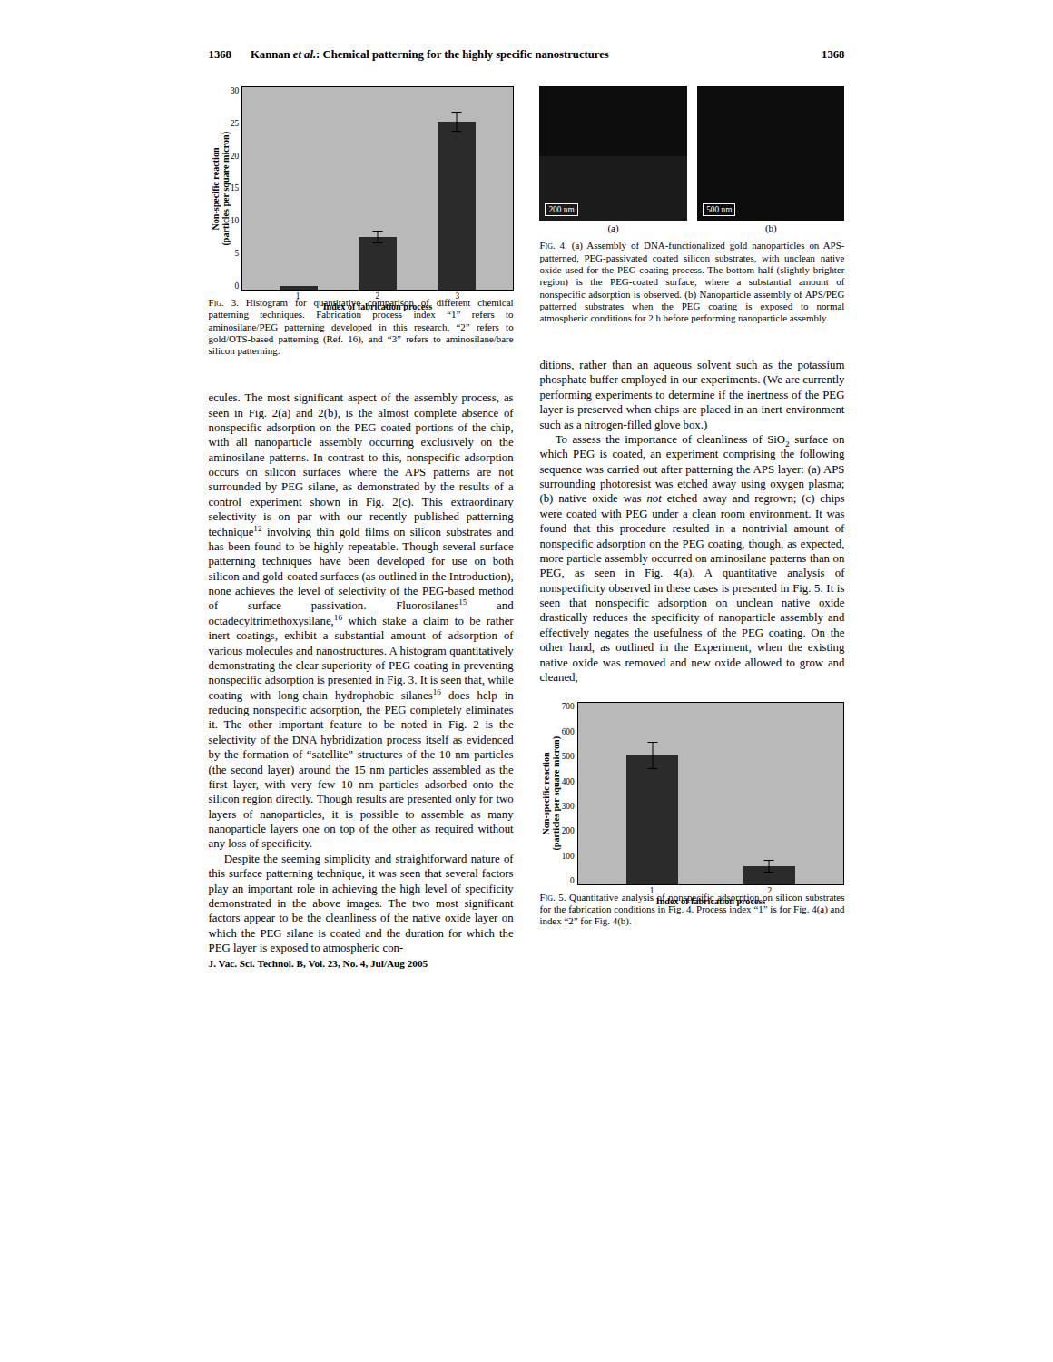1368 Kannan et al.: Chemical patterning for the highly specific nanostructures 1368
Non-specific reaction
(particles per square micron)
302520151050
123
Index of fabrication process
Fig. 3. Histogram for quantitative comparison of different chemical patterning techniques. Fabrication process index “1” refers to aminosilane/PEG patterning developed in this research, “2” refers to gold/OTS-based patterning (Ref. 16), and “3” refers to aminosilane/bare silicon patterning.
ecules. The most significant aspect of the assembly process, as seen in Fig. 2(a) and 2(b), is the almost complete absence of nonspecific adsorption on the PEG coated portions of the chip, with all nanoparticle assembly occurring exclusively on the aminosilane patterns. In contrast to this, nonspecific adsorption occurs on silicon surfaces where the APS patterns are not surrounded by PEG silane, as demonstrated by the results of a control experiment shown in Fig. 2(c). This extraordinary selectivity is on par with our recently published patterning technique12 involving thin gold films on silicon substrates and has been found to be highly repeatable. Though several surface patterning techniques have been developed for use on both silicon and gold-coated surfaces (as outlined in the Introduction), none achieves the level of selectivity of the PEG-based method of surface passivation. Fluorosilanes15 and octadecyltrimethoxysilane,16 which stake a claim to be rather inert coatings, exhibit a substantial amount of adsorption of various molecules and nanostructures. A histogram quantitatively demonstrating the clear superiority of PEG coating in preventing nonspecific adsorption is presented in Fig. 3. It is seen that, while coating with long-chain hydrophobic silanes16 does help in reducing nonspecific adsorption, the PEG completely eliminates it. The other important feature to be noted in Fig. 2 is the selectivity of the DNA hybridization process itself as evidenced by the formation of “satellite” structures of the 10 nm particles (the second layer) around the 15 nm particles assembled as the first layer, with very few 10 nm particles adsorbed onto the silicon region directly. Though results are presented only for two layers of nanoparticles, it is possible to assemble as many nanoparticle layers one on top of the other as required without any loss of specificity.
Despite the seeming simplicity and straightforward nature of this surface patterning technique, it was seen that several factors play an important role in achieving the high level of specificity demonstrated in the above images. The two most significant factors appear to be the cleanliness of the native oxide layer on which the PEG silane is coated and the duration for which the PEG layer is exposed to atmospheric con-
200 nm
500 nm
(a)
(b)
Fig. 4. (a) Assembly of DNA-functionalized gold nanoparticles on APS-patterned, PEG-passivated coated silicon substrates, with unclean native oxide used for the PEG coating process. The bottom half (slightly brighter region) is the PEG-coated surface, where a substantial amount of nonspecific adsorption is observed. (b) Nanoparticle assembly of APS/PEG patterned substrates when the PEG coating is exposed to normal atmospheric conditions for 2 h before performing nanoparticle assembly.
ditions, rather than an aqueous solvent such as the potassium phosphate buffer employed in our experiments. (We are currently performing experiments to determine if the inertness of the PEG layer is preserved when chips are placed in an inert environment such as a nitrogen-filled glove box.)
To assess the importance of cleanliness of SiO2 surface on which PEG is coated, an experiment comprising the following sequence was carried out after patterning the APS layer: (a) APS surrounding photoresist was etched away using oxygen plasma; (b) native oxide was not etched away and regrown; (c) chips were coated with PEG under a clean room environment. It was found that this procedure resulted in a nontrivial amount of nonspecific adsorption on the PEG coating, though, as expected, more particle assembly occurred on aminosilane patterns than on PEG, as seen in Fig. 4(a). A quantitative analysis of nonspecificity observed in these cases is presented in Fig. 5. It is seen that nonspecific adsorption on unclean native oxide drastically reduces the specificity of nanoparticle assembly and effectively negates the usefulness of the PEG coating. On the other hand, as outlined in the Experiment, when the existing native oxide was removed and new oxide allowed to grow and cleaned,
Non-specific reaction
(particles per square micron)
7006005004003002001000
12
Index of fabrication process
Fig. 5. Quantitative analysis of nonspecific adsorption on silicon substrates for the fabrication conditions in Fig. 4. Process index “1” is for Fig. 4(a) and index “2” for Fig. 4(b).
J. Vac. Sci. Technol. B, Vol. 23, No. 4, Jul/Aug 2005